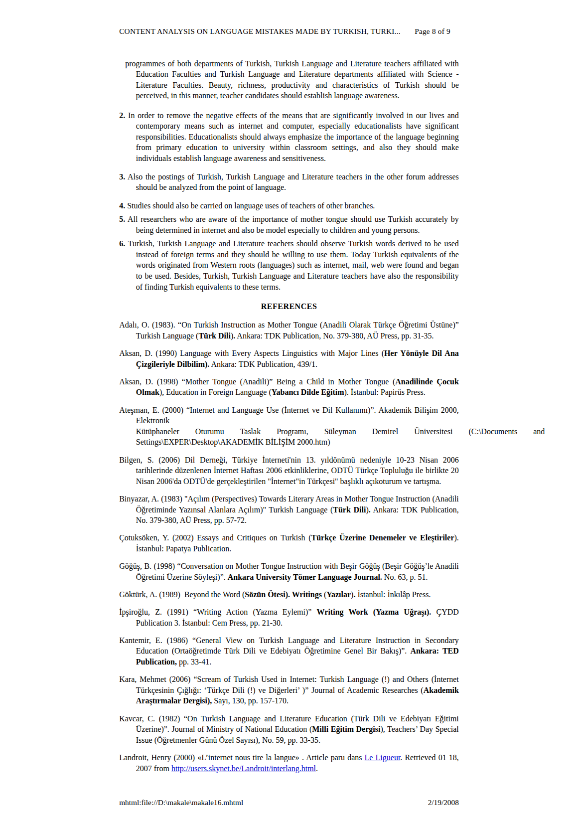CONTENT ANALYSIS ON LANGUAGE MISTAKES MADE BY TURKISH, TURKI... Page 8 of 9
programmes of both departments of Turkish, Turkish Language and Literature teachers affiliated with Education Faculties and Turkish Language and Literature departments affiliated with Science - Literature Faculties. Beauty, richness, productivity and characteristics of Turkish should be perceived, in this manner, teacher candidates should establish language awareness.
2. In order to remove the negative effects of the means that are significantly involved in our lives and contemporary means such as internet and computer, especially educationalists have significant responsibilities. Educationalists should always emphasize the importance of the language beginning from primary education to university within classroom settings, and also they should make individuals establish language awareness and sensitiveness.
3. Also the postings of Turkish, Turkish Language and Literature teachers in the other forum addresses should be analyzed from the point of language.
4. Studies should also be carried on language uses of teachers of other branches.
5. All researchers who are aware of the importance of mother tongue should use Turkish accurately by being determined in internet and also be model especially to children and young persons.
6. Turkish, Turkish Language and Literature teachers should observe Turkish words derived to be used instead of foreign terms and they should be willing to use them. Today Turkish equivalents of the words originated from Western roots (languages) such as internet, mail, web were found and began to be used. Besides, Turkish, Turkish Language and Literature teachers have also the responsibility of finding Turkish equivalents to these terms.
REFERENCES
Adalı, O. (1983). “On Turkish Instruction as Mother Tongue (Anadili Olarak Türkçe Öğretimi Üstüne)” Turkish Language (Türk Dili). Ankara: TDK Publication, No. 379-380, AÜ Press, pp. 31-35.
Aksan, D. (1990) Language with Every Aspects Linguistics with Major Lines (Her Yönüyle Dil Ana Çizgileriyle Dilbilim). Ankara: TDK Publication, 439/1.
Aksan, D. (1998) “Mother Tongue (Anadili)” Being a Child in Mother Tongue (Anadilinde Çocuk Olmak), Education in Foreign Language (Yabancı Dilde Eğitim). İstanbul: Papirüs Press.
Ateşman, E. (2000) “Internet and Language Use (İnternet ve Dil Kullanımı)”. Akademik Bilişim 2000, Elektronik Kütüphaneler Oturumu Taslak Programı, Süleyman Demirel Üniversitesi (C:\Documents and Settings\EXPER\Desktop\AKADEMİK BİLİŞİM 2000.htm)
Bilgen, S. (2006) Dil Derneği, Türkiye İnterneti'nin 13. yıldönümü nedeniyle 10-23 Nisan 2006 tarihlerinde düzenlenen İnternet Haftası 2006 etkinliklerine, ODTÜ Türkçe Topluluğu ile birlikte 20 Nisan 2006'da ODTÜ'de gerçekleştirilen "İnternet"in Türkçesi" başlıklı açıkoturum ve tartışma.
Binyazar, A. (1983) "Açılım (Perspectives) Towards Literary Areas in Mother Tongue Instruction (Anadili Öğretiminde Yazınsal Alanlara Açılım)" Turkish Language (Türk Dili). Ankara: TDK Publication, No. 379-380, AÜ Press, pp. 57-72.
Çotuksöken, Y. (2002) Essays and Critiques on Turkish (Türkçe Üzerine Denemeler ve Eleştiriler). İstanbul: Papatya Publication.
Göğüş, B. (1998) “Conversation on Mother Tongue Instruction with Beşir Göğüş (Beşir Göğüş’le Anadili Öğretimi Üzerine Söyleşi)”. Ankara University Tömer Language Journal. No. 63, p. 51.
Göktürk, A. (1989) Beyond the Word (Sözün Ötesi). Writings (Yazılar). İstanbul: İnkılâp Press.
İpşiroğlu, Z. (1991) “Writing Action (Yazma Eylemi)” Writing Work (Yazma Uğraşı). ÇYDD Publication 3. İstanbul: Cem Press, pp. 21-30.
Kantemir, E. (1986) “General View on Turkish Language and Literature Instruction in Secondary Education (Ortaöğretimde Türk Dili ve Edebiyatı Öğretimine Genel Bir Bakış)”. Ankara: TED Publication, pp. 33-41.
Kara, Mehmet (2006) “Scream of Turkish Used in Internet: Turkish Language (!) and Others (İnternet Türkçesinin Çığlığı: ‘Türkçe Dili (!) ve Diğerleri’ )” Journal of Academic Researches (Akademik Araştırmalar Dergisi), Sayı, 130, pp. 157-170.
Kavcar, C. (1982) “On Turkish Language and Literature Education (Türk Dili ve Edebiyatı Eğitimi Üzerine)”. Journal of Ministry of National Education (Milli Eğitim Dergisi), Teachers’ Day Special Issue (Öğretmenler Günü Özel Sayısı), No. 59, pp. 33-35.
Landroit, Henry (2000) «L’internet nous tire la langue» . Article paru dans Le Ligueur. Retrieved 01 18, 2007 from http://users.skynet.be/Landroit/interlang.html.
mhtml:file://D:\makale\makale16.mhtml 2/19/2008